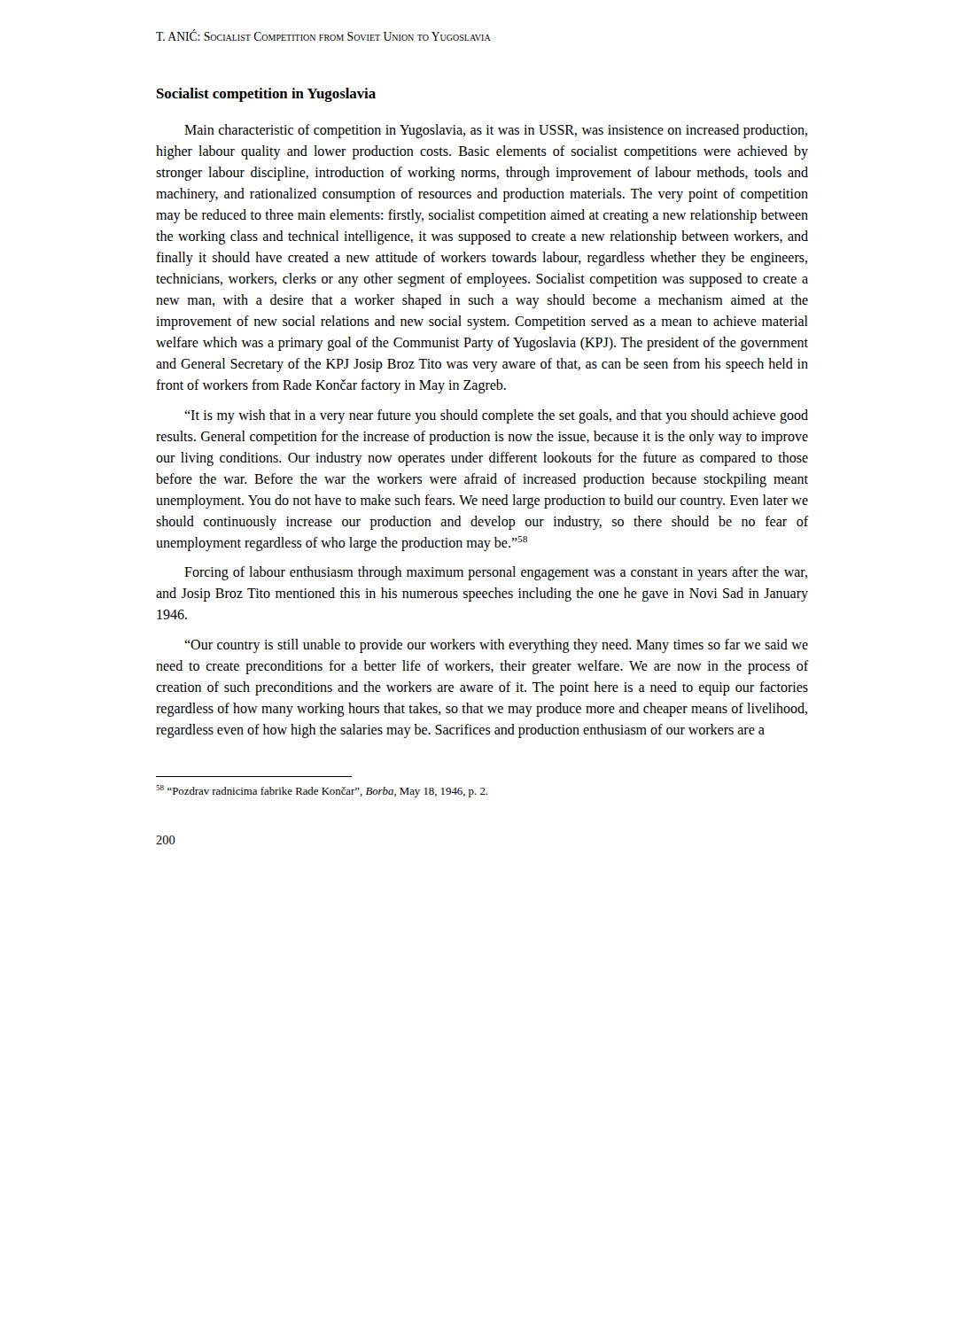T. ANIĆ: Socialist Competition from Soviet Union to Yugoslavia
Socialist competition in Yugoslavia
Main characteristic of competition in Yugoslavia, as it was in USSR, was insistence on increased production, higher labour quality and lower production costs. Basic elements of socialist competitions were achieved by stronger labour discipline, introduction of working norms, through improvement of labour methods, tools and machinery, and rationalized consumption of resources and production materials. The very point of competition may be reduced to three main elements: firstly, socialist competition aimed at creating a new relationship between the working class and technical intelligence, it was supposed to create a new relationship between workers, and finally it should have created a new attitude of workers towards labour, regardless whether they be engineers, technicians, workers, clerks or any other segment of employees. Socialist competition was supposed to create a new man, with a desire that a worker shaped in such a way should become a mechanism aimed at the improvement of new social relations and new social system. Competition served as a mean to achieve material welfare which was a primary goal of the Communist Party of Yugoslavia (KPJ). The president of the government and General Secretary of the KPJ Josip Broz Tito was very aware of that, as can be seen from his speech held in front of workers from Rade Končar factory in May in Zagreb.
“It is my wish that in a very near future you should complete the set goals, and that you should achieve good results. General competition for the increase of production is now the issue, because it is the only way to improve our living conditions. Our industry now operates under different lookouts for the future as compared to those before the war. Before the war the workers were afraid of increased production because stockpiling meant unemployment. You do not have to make such fears. We need large production to build our country. Even later we should continuously increase our production and develop our industry, so there should be no fear of unemployment regardless of who large the production may be.”58
Forcing of labour enthusiasm through maximum personal engagement was a constant in years after the war, and Josip Broz Tito mentioned this in his numerous speeches including the one he gave in Novi Sad in January 1946.
“Our country is still unable to provide our workers with everything they need. Many times so far we said we need to create preconditions for a better life of workers, their greater welfare. We are now in the process of creation of such preconditions and the workers are aware of it. The point here is a need to equip our factories regardless of how many working hours that takes, so that we may produce more and cheaper means of livelihood, regardless even of how high the salaries may be. Sacrifices and production enthusiasm of our workers are a
58“Pozdrav radnicima fabrike Rade Končar”, Borba, May 18, 1946, p. 2.
200